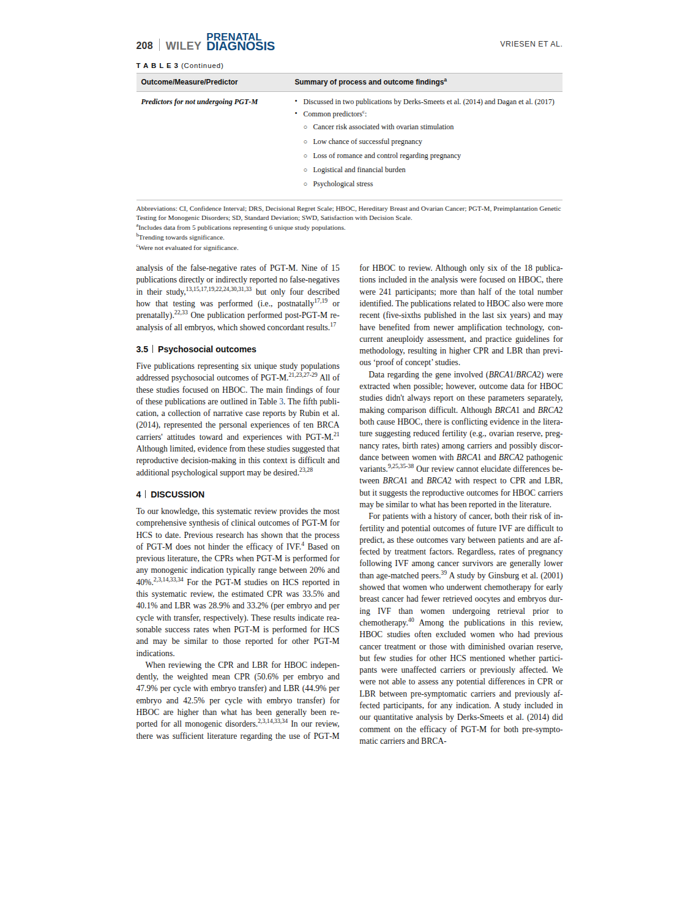208 WILEY PRENATAL DIAGNOSIS
Vriesen et al.
T A B L E 3 (Continued)
| Outcome/Measure/Predictor | Summary of process and outcome findings a |
| --- | --- |
| Predictors for not undergoing PGT‐M | Discussed in two publications by Derks‐Smeets et al. (2014) and Dagan et al. (2017) Common predictors c : Cancer risk associated with ovarian stimulation Low chance of successful pregnancy Loss of romance and control regarding pregnancy Logistical and financial burden Psychological stress |
Abbreviations: CI, Confidence Interval; DRS, Decisional Regret Scale; HBOC, Hereditary Breast and Ovarian Cancer; PGT‐M, Preimplantation Genetic Testing for Monogenic Disorders; SD, Standard Deviation; SWD, Satisfaction with Decision Scale.
aIncludes data from 5 publications representing 6 unique study populations.
bTrending towards significance.
cWere not evaluated for significance.
analysis of the false‐negative rates of PGT‐M. Nine of 15 publications directly or indirectly reported no false‐negatives in their study,13,15,17,19,22,24,30,31,33 but only four described how that testing was performed (i.e., postnatally17,19 or prenatally).22,33 One publication performed post‐PGT‐M reanalysis of all embryos, which showed concordant results.17
3.5 Psychosocial outcomes
Five publications representing six unique study populations addressed psychosocial outcomes of PGT‐M.21,23,27‐29 All of these studies focused on HBOC. The main findings of four of these publications are outlined in Table 3. The fifth publication, a collection of narrative case reports by Rubin et al. (2014), represented the personal experiences of ten BRCA carriers' attitudes toward and experiences with PGT‐M.21 Although limited, evidence from these studies suggested that reproductive decision‐making in this context is difficult and additional psychological support may be desired.23,28
4 DISCUSSION
To our knowledge, this systematic review provides the most comprehensive synthesis of clinical outcomes of PGT‐M for HCS to date. Previous research has shown that the process of PGT‐M does not hinder the efficacy of IVF.4 Based on previous literature, the CPRs when PGT‐M is performed for any monogenic indication typically range between 20% and 40%.2,3,14,33,34 For the PGT‐M studies on HCS reported in this systematic review, the estimated CPR was 33.5% and 40.1% and LBR was 28.9% and 33.2% (per embryo and per cycle with transfer, respectively). These results indicate reasonable success rates when PGT‐M is performed for HCS and may be similar to those reported for other PGT‐M indications.
When reviewing the CPR and LBR for HBOC independently, the weighted mean CPR (50.6% per embryo and 47.9% per cycle with embryo transfer) and LBR (44.9% per embryo and 42.5% per cycle with embryo transfer) for HBOC are higher than what has been generally been reported for all monogenic disorders.2,3,14,33,34 In our review, there was sufficient literature regarding the use of PGT‐M for HBOC to review. Although only six of the 18 publications included in the analysis were focused on HBOC, there were 241 participants; more than half of the total number identified. The publications related to HBOC also were more recent (five‐sixths published in the last six years) and may have benefited from newer amplification technology, concurrent aneuploidy assessment, and practice guidelines for methodology, resulting in higher CPR and LBR than previous ‘proof of concept’ studies.
Data regarding the gene involved (BRCA1/BRCA2) were extracted when possible; however, outcome data for HBOC studies didn't always report on these parameters separately, making comparison difficult. Although BRCA1 and BRCA2 both cause HBOC, there is conflicting evidence in the literature suggesting reduced fertility (e.g., ovarian reserve, pregnancy rates, birth rates) among carriers and possibly discordance between women with BRCA1 and BRCA2 pathogenic variants.9,25,35‐38 Our review cannot elucidate differences between BRCA1 and BRCA2 with respect to CPR and LBR, but it suggests the reproductive outcomes for HBOC carriers may be similar to what has been reported in the literature.
For patients with a history of cancer, both their risk of infertility and potential outcomes of future IVF are difficult to predict, as these outcomes vary between patients and are affected by treatment factors. Regardless, rates of pregnancy following IVF among cancer survivors are generally lower than age‐matched peers.39 A study by Ginsburg et al. (2001) showed that women who underwent chemotherapy for early breast cancer had fewer retrieved oocytes and embryos during IVF than women undergoing retrieval prior to chemotherapy.40 Among the publications in this review, HBOC studies often excluded women who had previous cancer treatment or those with diminished ovarian reserve, but few studies for other HCS mentioned whether participants were unaffected carriers or previously affected. We were not able to assess any potential differences in CPR or LBR between pre‐symptomatic carriers and previously affected participants, for any indication. A study included in our quantitative analysis by Derks‐Smeets et al. (2014) did comment on the efficacy of PGT‐M for both pre‐symptomatic carriers and BRCA‐